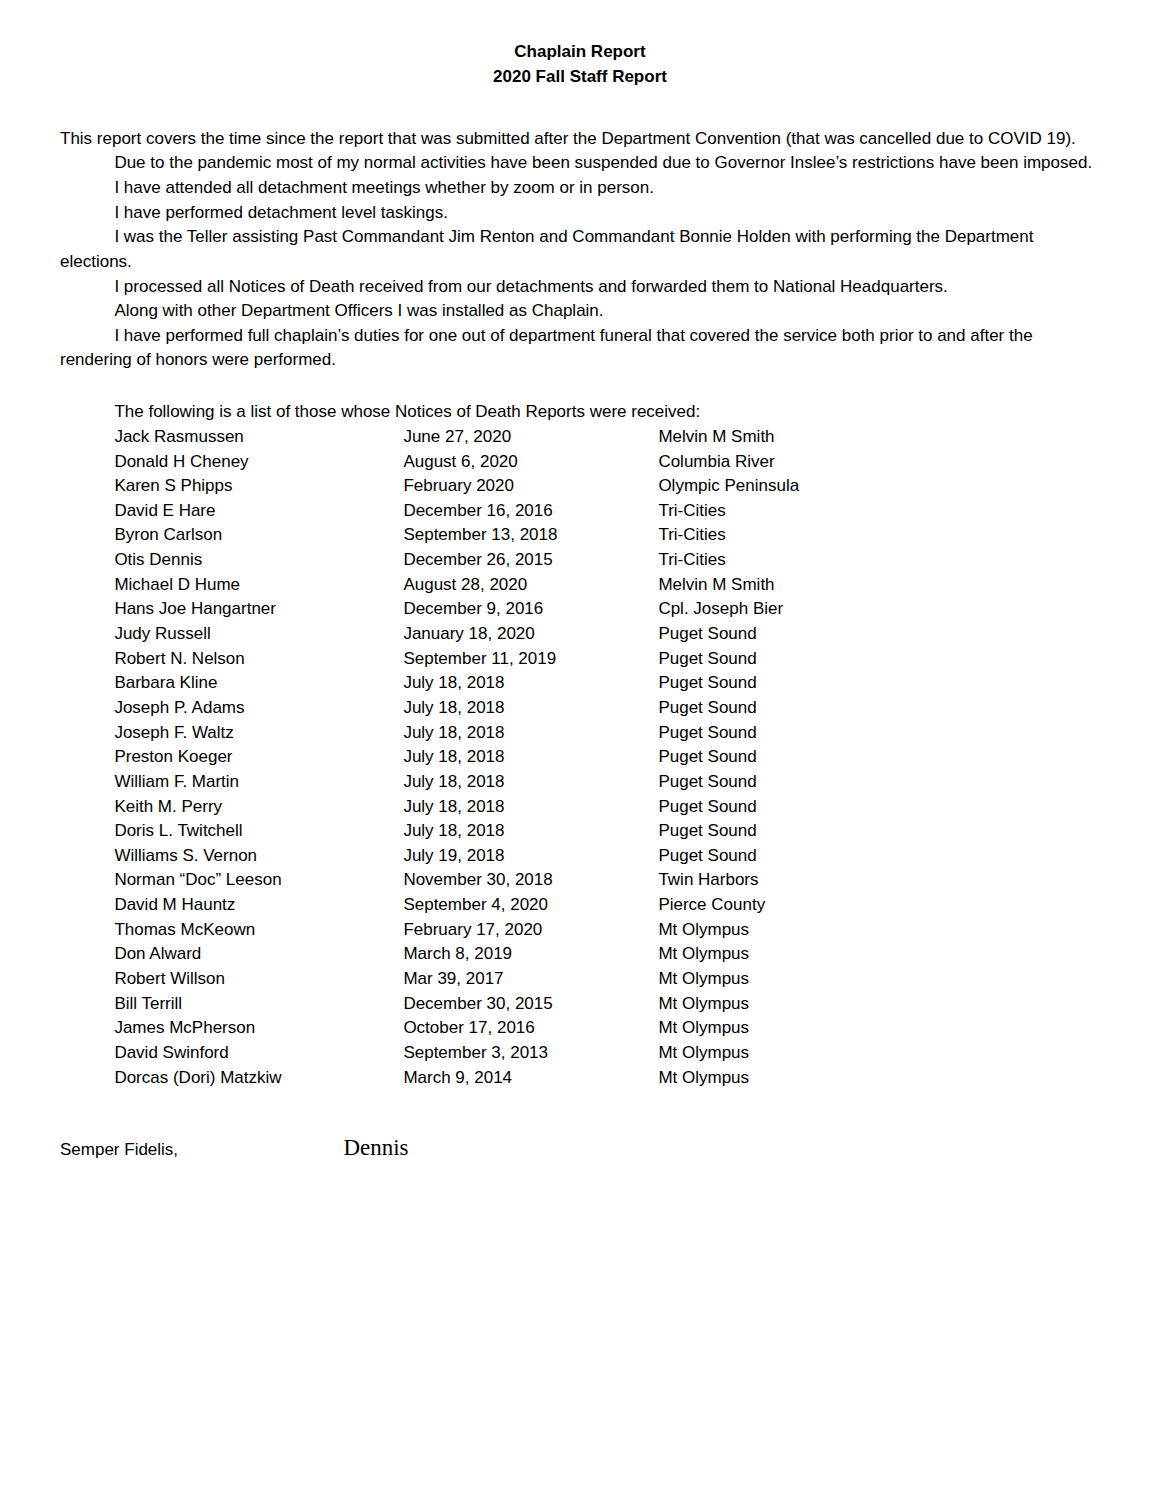Chaplain Report 2020 Fall Staff Report
This report covers the time since the report that was submitted after the Department Convention (that was cancelled due to COVID 19).
Due to the pandemic most of my normal activities have been suspended due to Governor Inslee’s restrictions have been imposed.
I have attended all detachment meetings whether by zoom or in person.
I have performed detachment level taskings.
I was the Teller assisting Past Commandant Jim Renton and Commandant Bonnie Holden with performing the Department elections.
I processed all Notices of Death received from our detachments and forwarded them to National Headquarters.
Along with other Department Officers I was installed as Chaplain.
I have performed full chaplain’s duties for one out of department funeral that covered the service both prior to and after the rendering of honors were performed.
The following is a list of those whose Notices of Death Reports were received:
| Jack Rasmussen | June 27, 2020 | Melvin M Smith |
| Donald H Cheney | August 6, 2020 | Columbia River |
| Karen S Phipps | February 2020 | Olympic Peninsula |
| David E Hare | December 16, 2016 | Tri-Cities |
| Byron Carlson | September 13, 2018 | Tri-Cities |
| Otis Dennis | December 26, 2015 | Tri-Cities |
| Michael D Hume | August 28, 2020 | Melvin M Smith |
| Hans Joe Hangartner | December 9, 2016 | Cpl. Joseph Bier |
| Judy Russell | January 18, 2020 | Puget Sound |
| Robert N. Nelson | September 11, 2019 | Puget Sound |
| Barbara Kline | July 18, 2018 | Puget Sound |
| Joseph P. Adams | July 18, 2018 | Puget Sound |
| Joseph F. Waltz | July 18, 2018 | Puget Sound |
| Preston Koeger | July 18, 2018 | Puget Sound |
| William F. Martin | July 18, 2018 | Puget Sound |
| Keith M. Perry | July 18, 2018 | Puget Sound |
| Doris L. Twitchell | July 18, 2018 | Puget Sound |
| Williams S. Vernon | July 19, 2018 | Puget Sound |
| Norman “Doc” Leeson | November 30, 2018 | Twin Harbors |
| David M Hauntz | September 4, 2020 | Pierce County |
| Thomas McKeown | February 17, 2020 | Mt Olympus |
| Don Alward | March 8, 2019 | Mt Olympus |
| Robert Willson | Mar 39, 2017 | Mt Olympus |
| Bill Terrill | December 30, 2015 | Mt Olympus |
| James McPherson | October 17, 2016 | Mt Olympus |
| David Swinford | September 3, 2013 | Mt Olympus |
| Dorcas (Dori) Matzkiw | March 9, 2014 | Mt Olympus |
Semper Fidelis, Dennis